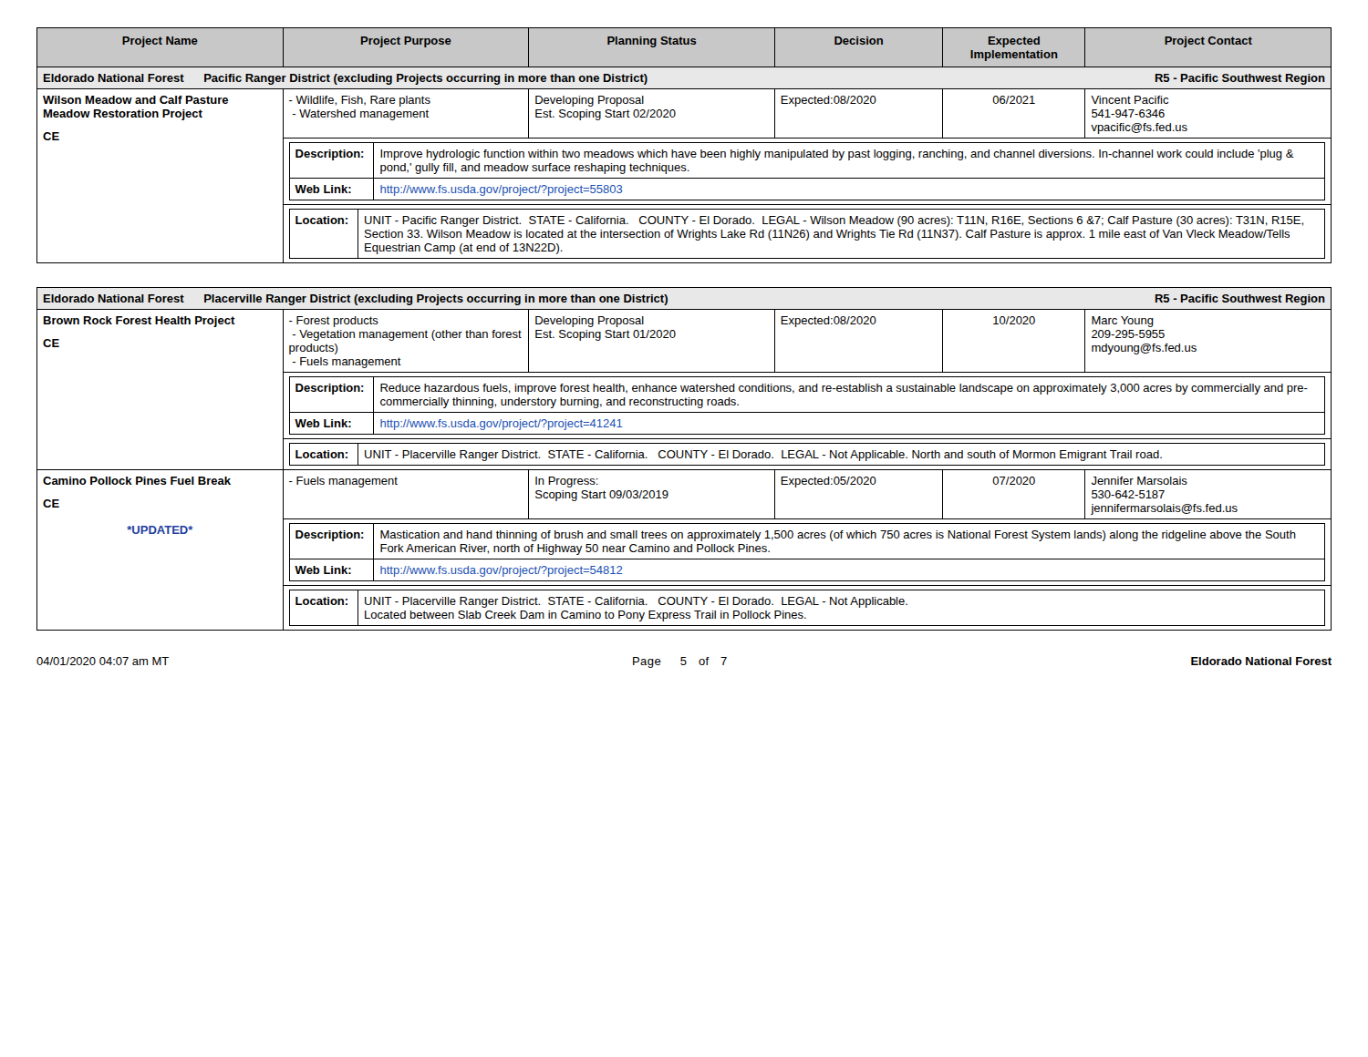| Project Name | Project Purpose | Planning Status | Decision | Expected Implementation | Project Contact |
| --- | --- | --- | --- | --- | --- |
| Eldorado National Forest Pacific Ranger District (excluding Projects occurring in more than one District) R5 - Pacific Southwest Region |
| Wilson Meadow and Calf Pasture Meadow Restoration Project CE | - Wildlife, Fish, Rare plants - Watershed management | Developing Proposal Est. Scoping Start 02/2020 | Expected:08/2020 | 06/2021 | Vincent Pacific 541-947-6346 vpacific@fs.fed.us |
| / Description: / Improve hydrologic function within two meadows which have been highly manipulated by past logging, ranching, and channel diversions. In-channel work could include 'plug & pond,' gully fill, and meadow surface reshaping techniques. / / Web Link: / http://www.fs.usda.gov/project/?project=55803 / |
| / Location: / UNIT - Pacific Ranger District. STATE - California. COUNTY - El Dorado. LEGAL - Wilson Meadow (90 acres): T11N, R16E, Sections 6 &7; Calf Pasture (30 acres): T31N, R15E, Section 33. Wilson Meadow is located at the intersection of Wrights Lake Rd (11N26) and Wrights Tie Rd (11N37). Calf Pasture is approx. 1 mile east of Van Vleck Meadow/Tells Equestrian Camp (at end of 13N22D). / |
| Eldorado National Forest Placerville Ranger District (excluding Projects occurring in more than one District) R5 - Pacific Southwest Region |
| Brown Rock Forest Health Project CE | - Forest products - Vegetation management (other than forest products) - Fuels management | Developing Proposal Est. Scoping Start 01/2020 | Expected:08/2020 | 10/2020 | Marc Young 209-295-5955 mdyoung@fs.fed.us |
| / Description: / Reduce hazardous fuels, improve forest health, enhance watershed conditions, and re-establish a sustainable landscape on approximately 3,000 acres by commercially and pre-commercially thinning, understory burning, and reconstructing roads. / / Web Link: / http://www.fs.usda.gov/project/?project=41241 / |
| / Location: / UNIT - Placerville Ranger District. STATE - California. COUNTY - El Dorado. LEGAL - Not Applicable. North and south of Mormon Emigrant Trail road. / |
| Camino Pollock Pines Fuel Break CE *UPDATED* | - Fuels management | In Progress: Scoping Start 09/03/2019 | Expected:05/2020 | 07/2020 | Jennifer Marsolais 530-642-5187 jennifermarsolais@fs.fed.us |
| / Description: / Mastication and hand thinning of brush and small trees on approximately 1,500 acres (of which 750 acres is National Forest System lands) along the ridgeline above the South Fork American River, north of Highway 50 near Camino and Pollock Pines. / / Web Link: / http://www.fs.usda.gov/project/?project=54812 / |
| / Location: / UNIT - Placerville Ranger District. STATE - California. COUNTY - El Dorado. LEGAL - Not Applicable. Located between Slab Creek Dam in Camino to Pony Express Trail in Pollock Pines. / |
04/01/2020 04:07 am MT
Page 5 of 7
Eldorado National Forest